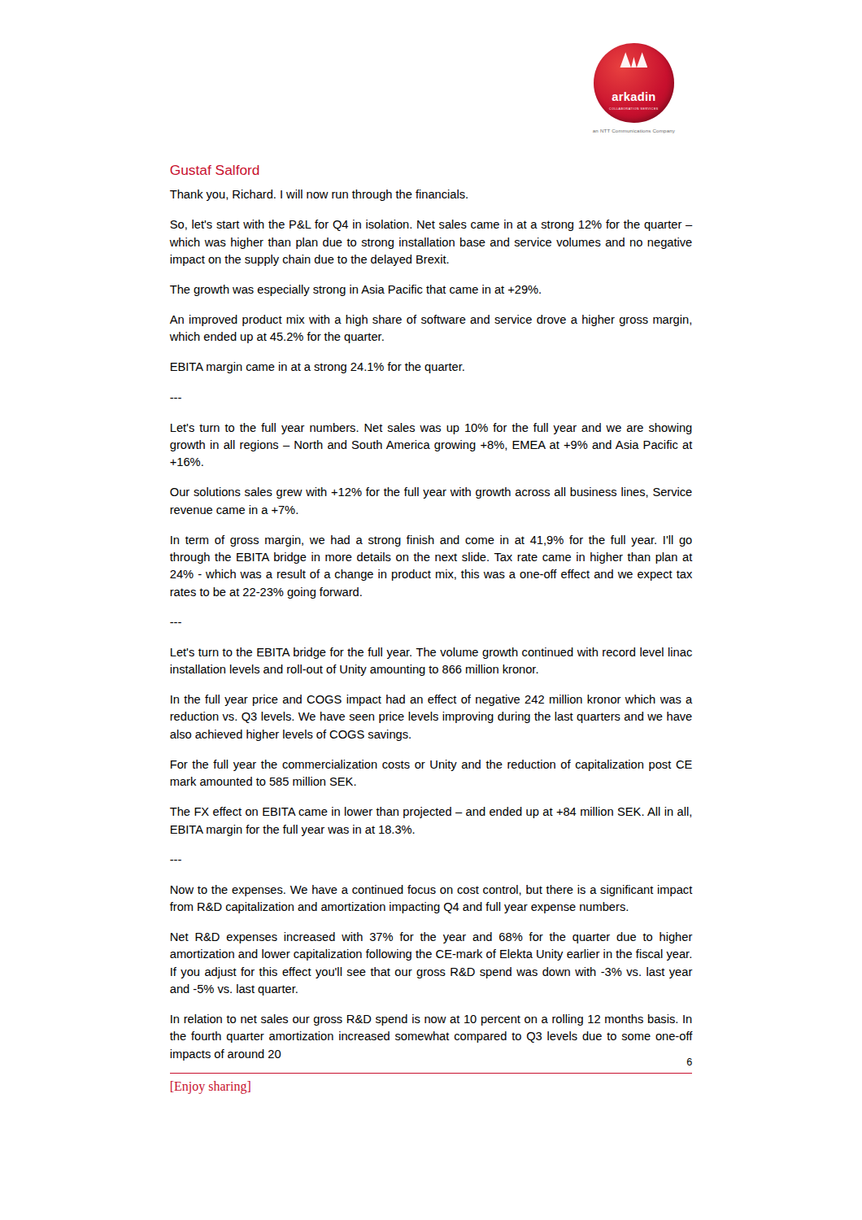arkadin
Collaboration Services
an NTT Communications Company
Gustaf Salford
Thank you, Richard. I will now run through the financials.
So, let's start with the P&L for Q4 in isolation. Net sales came in at a strong 12% for the quarter – which was higher than plan due to strong installation base and service volumes and no negative impact on the supply chain due to the delayed Brexit.
The growth was especially strong in Asia Pacific that came in at +29%.
An improved product mix with a high share of software and service drove a higher gross margin, which ended up at 45.2% for the quarter.
EBITA margin came in at a strong 24.1% for the quarter.
---
Let's turn to the full year numbers. Net sales was up 10% for the full year and we are showing growth in all regions – North and South America growing +8%, EMEA at +9% and Asia Pacific at +16%.
Our solutions sales grew with +12% for the full year with growth across all business lines, Service revenue came in a +7%.
In term of gross margin, we had a strong finish and come in at 41,9% for the full year. I'll go through the EBITA bridge in more details on the next slide. Tax rate came in higher than plan at 24% - which was a result of a change in product mix, this was a one-off effect and we expect tax rates to be at 22-23% going forward.
---
Let's turn to the EBITA bridge for the full year. The volume growth continued with record level linac installation levels and roll-out of Unity amounting to 866 million kronor.
In the full year price and COGS impact had an effect of negative 242 million kronor which was a reduction vs. Q3 levels. We have seen price levels improving during the last quarters and we have also achieved higher levels of COGS savings.
For the full year the commercialization costs or Unity and the reduction of capitalization post CE mark amounted to 585 million SEK.
The FX effect on EBITA came in lower than projected – and ended up at +84 million SEK. All in all, EBITA margin for the full year was in at 18.3%.
---
Now to the expenses. We have a continued focus on cost control, but there is a significant impact from R&D capitalization and amortization impacting Q4 and full year expense numbers.
Net R&D expenses increased with 37% for the year and 68% for the quarter due to higher amortization and lower capitalization following the CE-mark of Elekta Unity earlier in the fiscal year. If you adjust for this effect you'll see that our gross R&D spend was down with -3% vs. last year and -5% vs. last quarter.
In relation to net sales our gross R&D spend is now at 10 percent on a rolling 12 months basis. In the fourth quarter amortization increased somewhat compared to Q3 levels due to some one-off impacts of around 20
6
[Enjoy sharing]